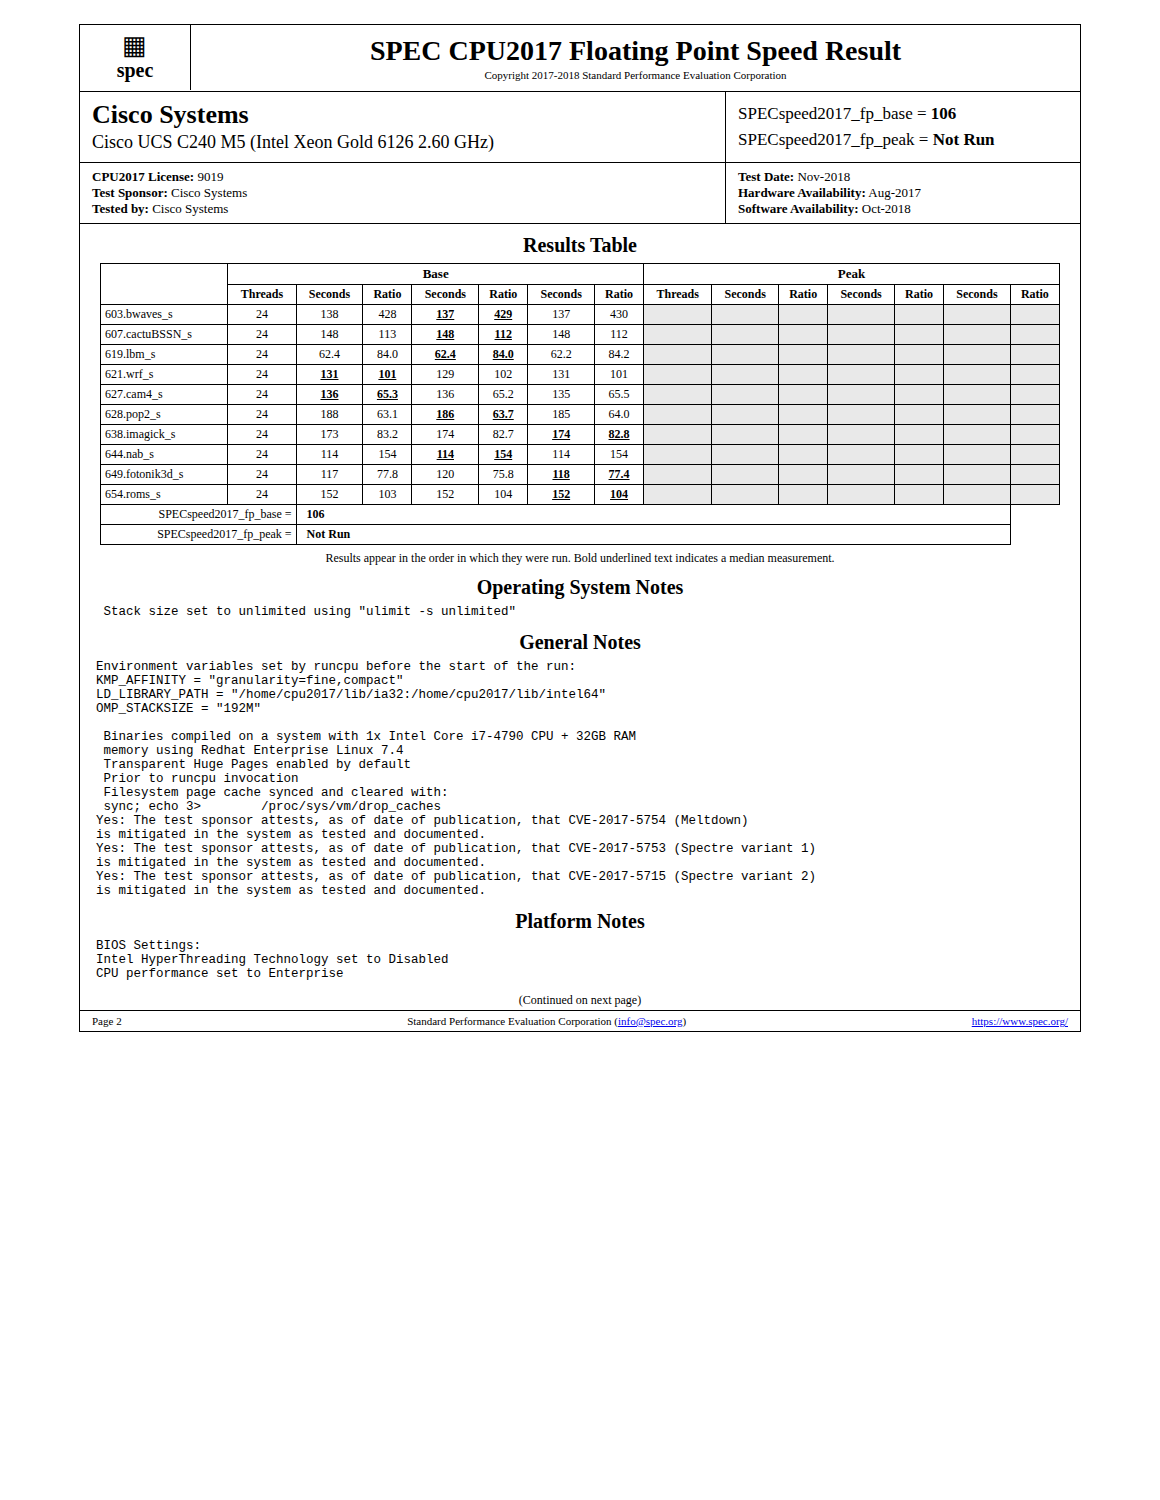▦
spec
SPEC CPU2017 Floating Point Speed Result
Copyright 2017-2018 Standard Performance Evaluation Corporation
Cisco Systems
Cisco UCS C240 M5 (Intel Xeon Gold 6126 2.60 GHz)
SPECspeed2017_fp_base = 106
SPECspeed2017_fp_peak = Not Run
CPU2017 License: 9019
Test Sponsor: Cisco Systems
Tested by: Cisco Systems
Test Date: Nov-2018
Hardware Availability: Aug-2017
Software Availability: Oct-2018
Results Table
| | Base | Peak |
| --- | --- | --- |
| Threads | Seconds | Ratio | Seconds | Ratio | Seconds | Ratio | Threads | Seconds | Ratio | Seconds | Ratio | Seconds | Ratio |
| 603.bwaves_s | 24 | 138 | 428 | 137 | 429 | 137 | 430 | | | | | | | |
| 607.cactuBSSN_s | 24 | 148 | 113 | 148 | 112 | 148 | 112 | | | | | | | |
| 619.lbm_s | 24 | 62.4 | 84.0 | 62.4 | 84.0 | 62.2 | 84.2 | | | | | | | |
| 621.wrf_s | 24 | 131 | 101 | 129 | 102 | 131 | 101 | | | | | | | |
| 627.cam4_s | 24 | 136 | 65.3 | 136 | 65.2 | 135 | 65.5 | | | | | | | |
| 628.pop2_s | 24 | 188 | 63.1 | 186 | 63.7 | 185 | 64.0 | | | | | | | |
| 638.imagick_s | 24 | 173 | 83.2 | 174 | 82.7 | 174 | 82.8 | | | | | | | |
| 644.nab_s | 24 | 114 | 154 | 114 | 154 | 114 | 154 | | | | | | | |
| 649.fotonik3d_s | 24 | 117 | 77.8 | 120 | 75.8 | 118 | 77.4 | | | | | | | |
| 654.roms_s | 24 | 152 | 103 | 152 | 104 | 152 | 104 | | | | | | | |
| SPECspeed2017_fp_base = | 106 |
| SPECspeed2017_fp_peak = | Not Run |
Results appear in the order in which they were run. Bold underlined text indicates a median measurement.
Operating System Notes
 Stack size set to unlimited using "ulimit -s unlimited"
General Notes
Environment variables set by runcpu before the start of the run:
KMP_AFFINITY = "granularity=fine,compact"
LD_LIBRARY_PATH = "/home/cpu2017/lib/ia32:/home/cpu2017/lib/intel64"
OMP_STACKSIZE = "192M"

 Binaries compiled on a system with 1x Intel Core i7-4790 CPU + 32GB RAM
 memory using Redhat Enterprise Linux 7.4
 Transparent Huge Pages enabled by default
 Prior to runcpu invocation
 Filesystem page cache synced and cleared with:
 sync; echo 3>        /proc/sys/vm/drop_caches
Yes: The test sponsor attests, as of date of publication, that CVE-2017-5754 (Meltdown)
is mitigated in the system as tested and documented.
Yes: The test sponsor attests, as of date of publication, that CVE-2017-5753 (Spectre variant 1)
is mitigated in the system as tested and documented.
Yes: The test sponsor attests, as of date of publication, that CVE-2017-5715 (Spectre variant 2)
is mitigated in the system as tested and documented.
Platform Notes
BIOS Settings:
Intel HyperThreading Technology set to Disabled
CPU performance set to Enterprise
(Continued on next page)
Page 2
Standard Performance Evaluation Corporation (info@spec.org)
https://www.spec.org/